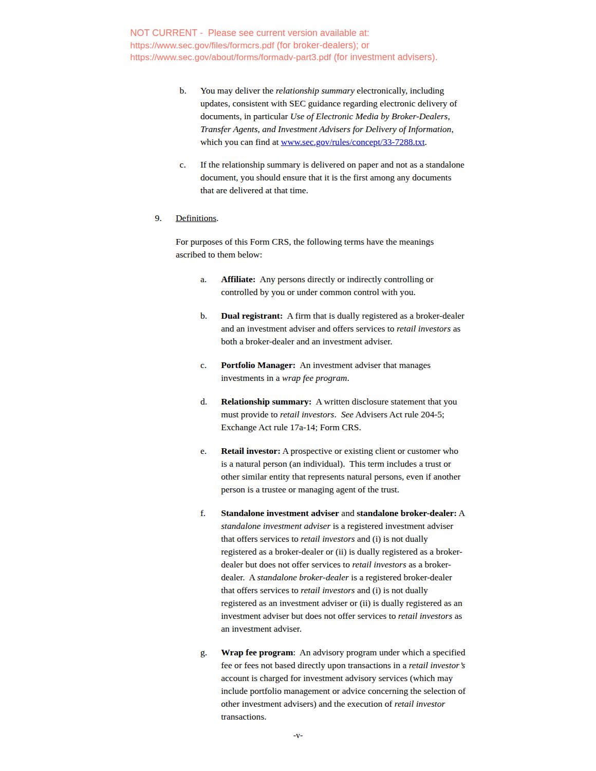NOT CURRENT - Please see current version available at:
https://www.sec.gov/files/formcrs.pdf (for broker-dealers); or
https://www.sec.gov/about/forms/formadv-part3.pdf (for investment advisers).
b. You may deliver the relationship summary electronically, including updates, consistent with SEC guidance regarding electronic delivery of documents, in particular Use of Electronic Media by Broker-Dealers, Transfer Agents, and Investment Advisers for Delivery of Information, which you can find at www.sec.gov/rules/concept/33-7288.txt.
c. If the relationship summary is delivered on paper and not as a standalone document, you should ensure that it is the first among any documents that are delivered at that time.
9. Definitions.
For purposes of this Form CRS, the following terms have the meanings ascribed to them below:
a. Affiliate: Any persons directly or indirectly controlling or controlled by you or under common control with you.
b. Dual registrant: A firm that is dually registered as a broker-dealer and an investment adviser and offers services to retail investors as both a broker-dealer and an investment adviser.
c. Portfolio Manager: An investment adviser that manages investments in a wrap fee program.
d. Relationship summary: A written disclosure statement that you must provide to retail investors. See Advisers Act rule 204-5; Exchange Act rule 17a-14; Form CRS.
e. Retail investor: A prospective or existing client or customer who is a natural person (an individual). This term includes a trust or other similar entity that represents natural persons, even if another person is a trustee or managing agent of the trust.
f. Standalone investment adviser and standalone broker-dealer: A standalone investment adviser is a registered investment adviser that offers services to retail investors and (i) is not dually registered as a broker-dealer or (ii) is dually registered as a broker-dealer but does not offer services to retail investors as a broker-dealer. A standalone broker-dealer is a registered broker-dealer that offers services to retail investors and (i) is not dually registered as an investment adviser or (ii) is dually registered as an investment adviser but does not offer services to retail investors as an investment adviser.
g. Wrap fee program: An advisory program under which a specified fee or fees not based directly upon transactions in a retail investor’s account is charged for investment advisory services (which may include portfolio management or advice concerning the selection of other investment advisers) and the execution of retail investor transactions.
-v-